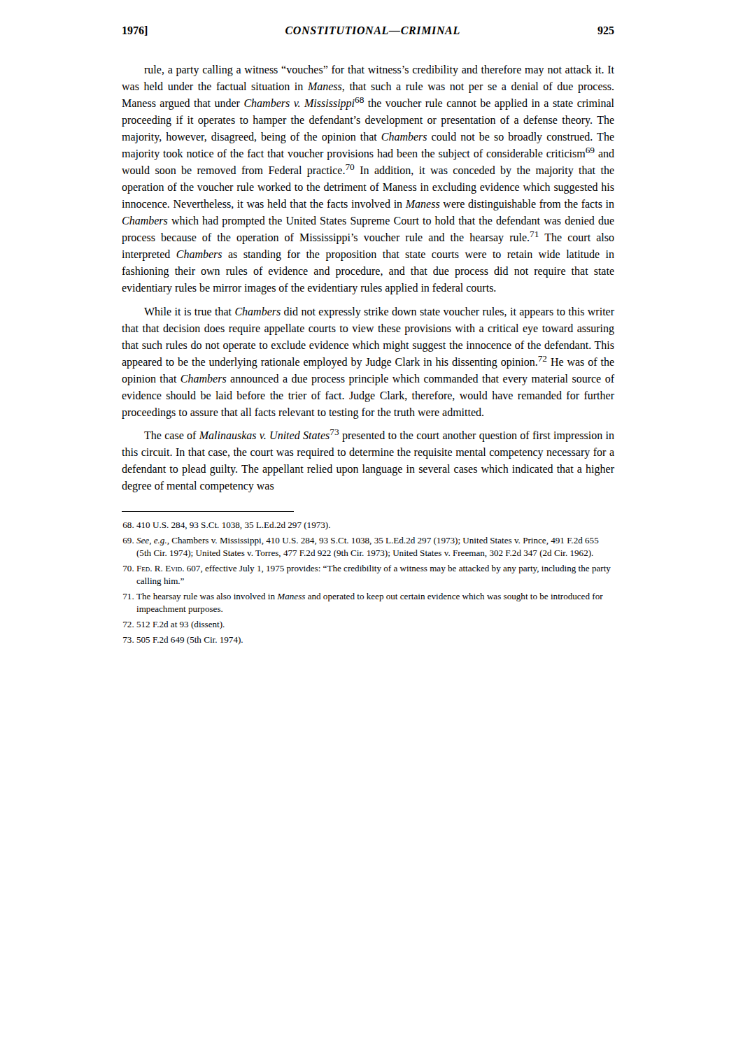1976] CONSTITUTIONAL—CRIMINAL 925
rule, a party calling a witness “vouches” for that witness’s credibility and therefore may not attack it. It was held under the factual situation in Maness, that such a rule was not per se a denial of due process. Maness argued that under Chambers v. Mississippi68 the voucher rule cannot be applied in a state criminal proceeding if it operates to hamper the defendant’s development or presentation of a defense theory. The majority, however, disagreed, being of the opinion that Chambers could not be so broadly construed. The majority took notice of the fact that voucher provisions had been the subject of considerable criticism69 and would soon be removed from Federal practice.70 In addition, it was conceded by the majority that the operation of the voucher rule worked to the detriment of Maness in excluding evidence which suggested his innocence. Nevertheless, it was held that the facts involved in Maness were distinguishable from the facts in Chambers which had prompted the United States Supreme Court to hold that the defendant was denied due process because of the operation of Mississippi’s voucher rule and the hearsay rule.71 The court also interpreted Chambers as standing for the proposition that state courts were to retain wide latitude in fashioning their own rules of evidence and procedure, and that due process did not require that state evidentiary rules be mirror images of the evidentiary rules applied in federal courts.
While it is true that Chambers did not expressly strike down state voucher rules, it appears to this writer that that decision does require appellate courts to view these provisions with a critical eye toward assuring that such rules do not operate to exclude evidence which might suggest the innocence of the defendant. This appeared to be the underlying rationale employed by Judge Clark in his dissenting opinion.72 He was of the opinion that Chambers announced a due process principle which commanded that every material source of evidence should be laid before the trier of fact. Judge Clark, therefore, would have remanded for further proceedings to assure that all facts relevant to testing for the truth were admitted.
The case of Malinauskas v. United States73 presented to the court another question of first impression in this circuit. In that case, the court was required to determine the requisite mental competency necessary for a defendant to plead guilty. The appellant relied upon language in several cases which indicated that a higher degree of mental competency was
410 U.S. 284, 93 S.Ct. 1038, 35 L.Ed.2d 297 (1973).
See, e.g., Chambers v. Mississippi, 410 U.S. 284, 93 S.Ct. 1038, 35 L.Ed.2d 297 (1973); United States v. Prince, 491 F.2d 655 (5th Cir. 1974); United States v. Torres, 477 F.2d 922 (9th Cir. 1973); United States v. Freeman, 302 F.2d 347 (2d Cir. 1962).
Fed. R. Evid. 607, effective July 1, 1975 provides: “The credibility of a witness may be attacked by any party, including the party calling him.”
The hearsay rule was also involved in Maness and operated to keep out certain evidence which was sought to be introduced for impeachment purposes.
512 F.2d at 93 (dissent).
505 F.2d 649 (5th Cir. 1974).